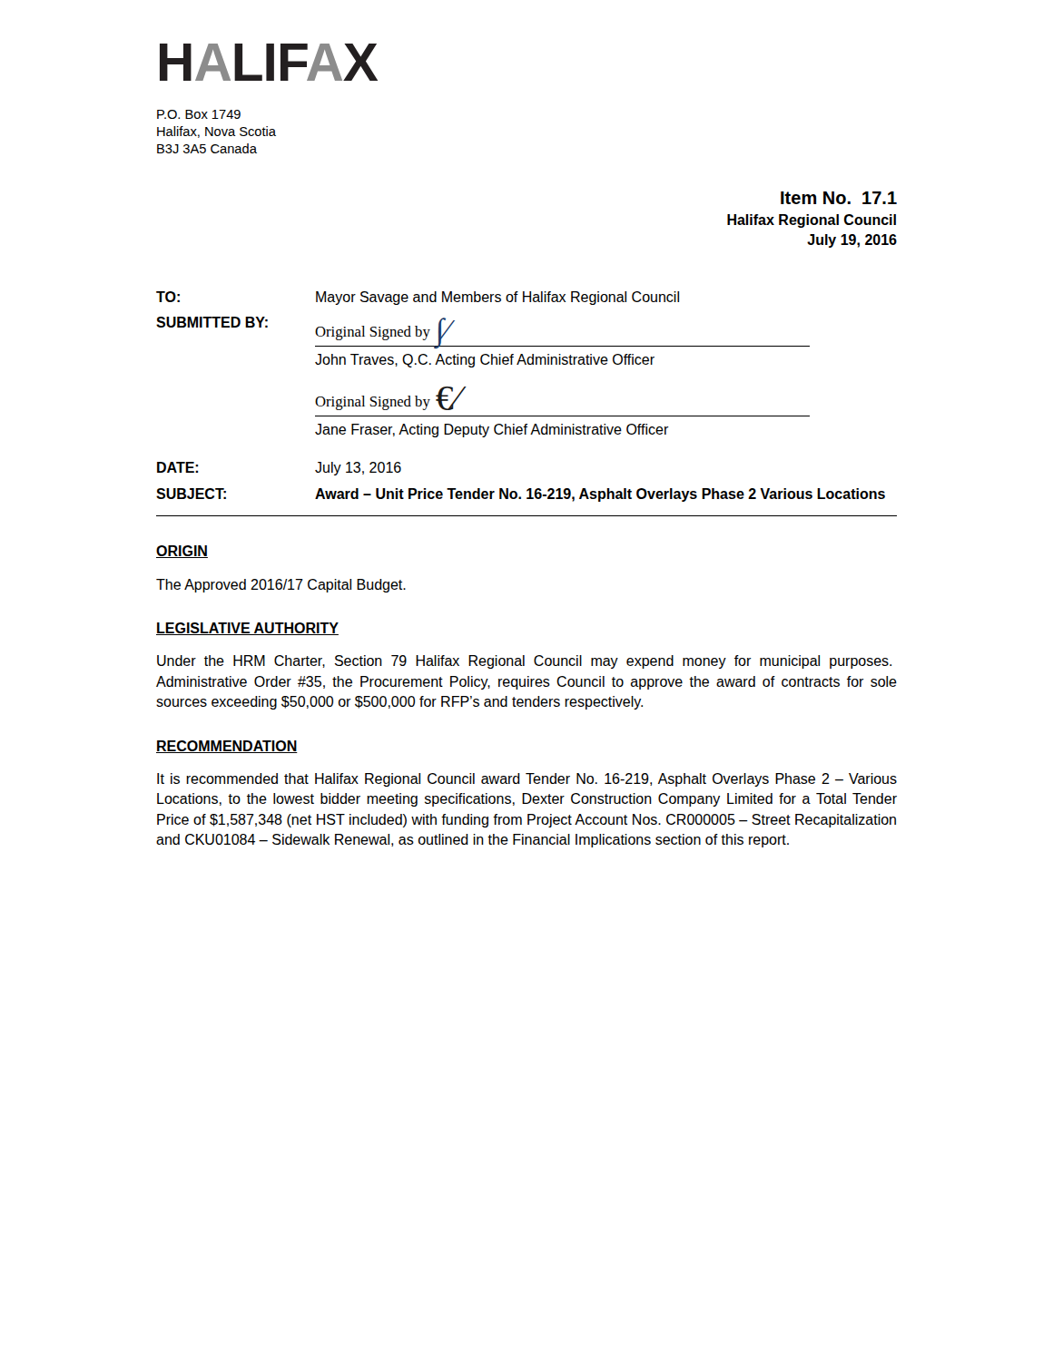HALIF AX
P.O. Box 1749
Halifax, Nova Scotia
B3J 3A5 Canada
Item No. 17.1
Halifax Regional Council
July 19, 2016
| TO: | Mayor Savage and Members of Halifax Regional Council |
| SUBMITTED BY: | Original Signed by ∫⁄ John Traves, Q.C. Acting Chief Administrative Officer Original Signed by €⁄ Jane Fraser, Acting Deputy Chief Administrative Officer |
| DATE: | July 13, 2016 |
| SUBJECT: | Award – Unit Price Tender No. 16-219, Asphalt Overlays Phase 2 Various Locations |
ORIGIN
The Approved 2016/17 Capital Budget.
LEGISLATIVE AUTHORITY
Under the HRM Charter, Section 79 Halifax Regional Council may expend money for municipal purposes. Administrative Order #35, the Procurement Policy, requires Council to approve the award of contracts for sole sources exceeding $50,000 or $500,000 for RFP’s and tenders respectively.
RECOMMENDATION
It is recommended that Halifax Regional Council award Tender No. 16-219, Asphalt Overlays Phase 2 – Various Locations, to the lowest bidder meeting specifications, Dexter Construction Company Limited for a Total Tender Price of $1,587,348 (net HST included) with funding from Project Account Nos. CR000005 – Street Recapitalization and CKU01084 – Sidewalk Renewal, as outlined in the Financial Implications section of this report.